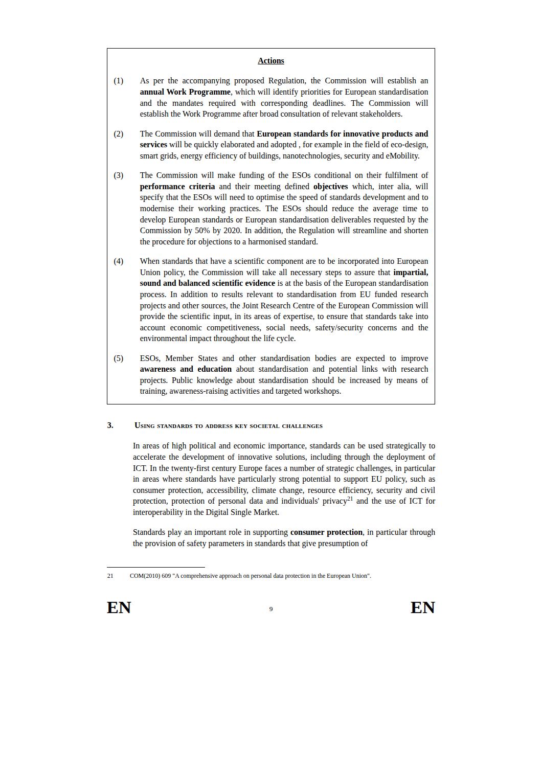Actions
| (1) | As per the accompanying proposed Regulation, the Commission will establish an annual Work Programme , which will identify priorities for European standardisation and the mandates required with corresponding deadlines. The Commission will establish the Work Programme after broad consultation of relevant stakeholders. |
| (2) | The Commission will demand that European standards for innovative products and services will be quickly elaborated and adopted , for example in the field of eco-design, smart grids, energy efficiency of buildings, nanotechnologies, security and eMobility. |
| (3) | The Commission will make funding of the ESOs conditional on their fulfilment of performance criteria and their meeting defined objectives which, inter alia, will specify that the ESOs will need to optimise the speed of standards development and to modernise their working practices. The ESOs should reduce the average time to develop European standards or European standardisation deliverables requested by the Commission by 50% by 2020. In addition, the Regulation will streamline and shorten the procedure for objections to a harmonised standard. |
| (4) | When standards that have a scientific component are to be incorporated into European Union policy, the Commission will take all necessary steps to assure that impartial, sound and balanced scientific evidence is at the basis of the European standardisation process. In addition to results relevant to standardisation from EU funded research projects and other sources, the Joint Research Centre of the European Commission will provide the scientific input, in its areas of expertise, to ensure that standards take into account economic competitiveness, social needs, safety/security concerns and the environmental impact throughout the life cycle. |
| (5) | ESOs, Member States and other standardisation bodies are expected to improve awareness and education about standardisation and potential links with research projects. Public knowledge about standardisation should be increased by means of training, awareness-raising activities and targeted workshops. |
| 3. | Using standards to address key societal challenges |
In areas of high political and economic importance, standards can be used strategically to accelerate the development of innovative solutions, including through the deployment of ICT. In the twenty-first century Europe faces a number of strategic challenges, in particular in areas where standards have particularly strong potential to support EU policy, such as consumer protection, accessibility, climate change, resource efficiency, security and civil protection, protection of personal data and individuals' privacy21 and the use of ICT for interoperability in the Digital Single Market.
Standards play an important role in supporting consumer protection, in particular through the provision of safety parameters in standards that give presumption of
| 21 | COM(2010) 609 "A comprehensive approach on personal data protection in the European Union". |
EN
9
EN